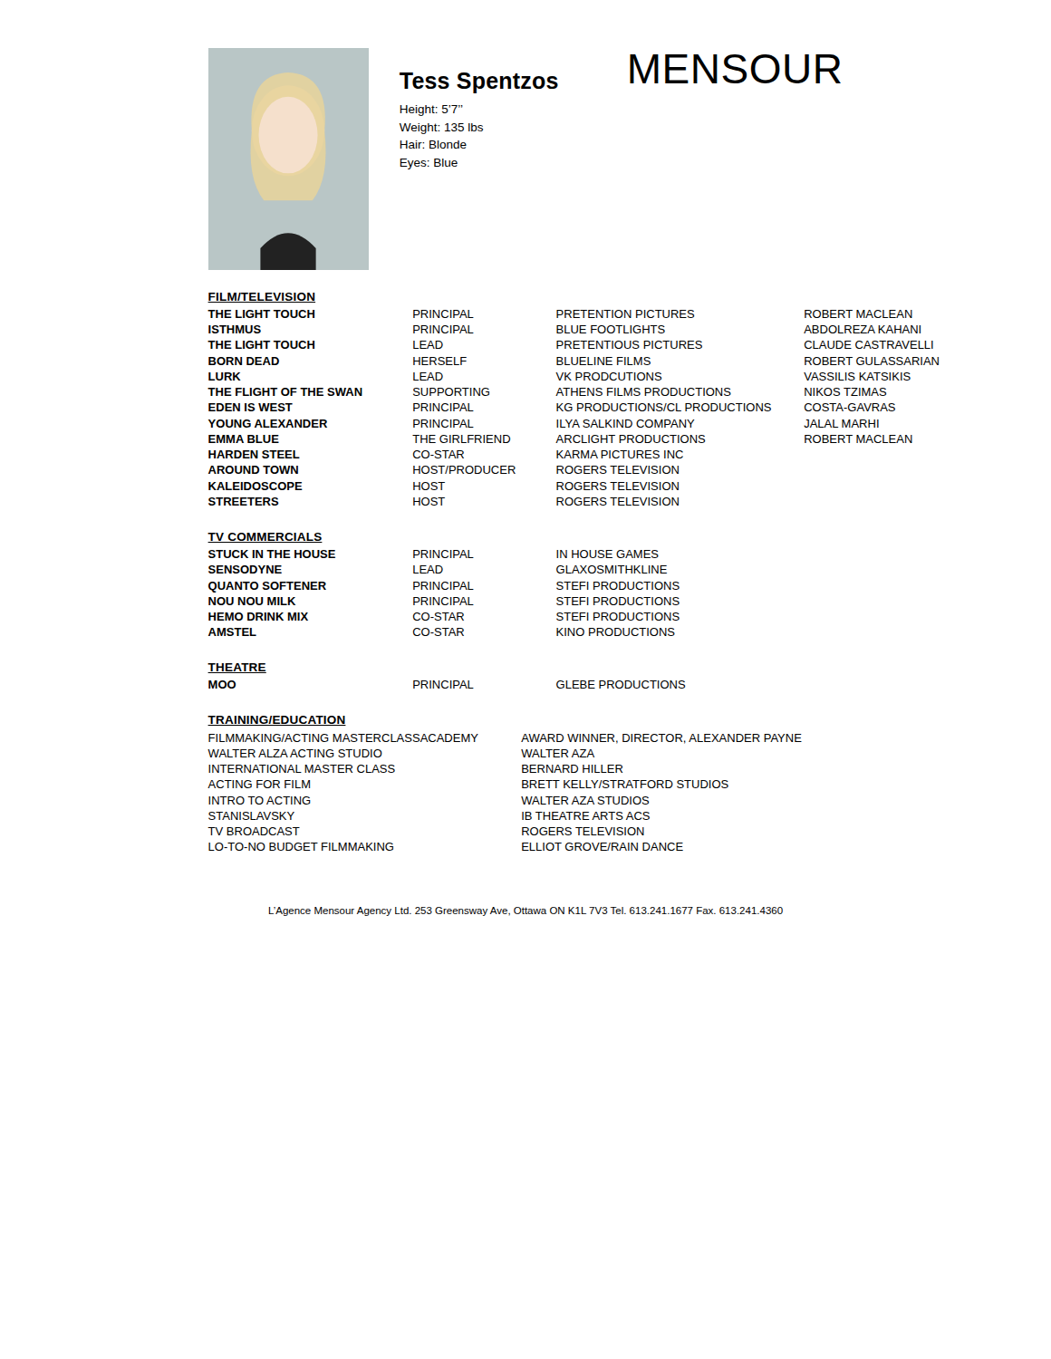MENSOUR
Tess Spentzos
Height: 5’7’’
Weight: 135 lbs
Hair: Blonde
Eyes: Blue
FILM/TELEVISION
| THE LIGHT TOUCH | PRINCIPAL | PRETENTION PICTURES | ROBERT MACLEAN |
| ISTHMUS | PRINCIPAL | BLUE FOOTLIGHTS | ABDOLREZA KAHANI |
| THE LIGHT TOUCH | LEAD | PRETENTIOUS PICTURES | CLAUDE CASTRAVELLI |
| BORN DEAD | HERSELF | BLUELINE FILMS | ROBERT GULASSARIAN |
| LURK | LEAD | VK PRODCUTIONS | VASSILIS KATSIKIS |
| THE FLIGHT OF THE SWAN | SUPPORTING | ATHENS FILMS PRODUCTIONS | NIKOS TZIMAS |
| EDEN IS WEST | PRINCIPAL | KG PRODUCTIONS/CL PRODUCTIONS | COSTA-GAVRAS |
| YOUNG ALEXANDER | PRINCIPAL | ILYA SALKIND COMPANY | JALAL MARHI |
| EMMA BLUE | THE GIRLFRIEND | ARCLIGHT PRODUCTIONS | ROBERT MACLEAN |
| HARDEN STEEL | CO-STAR | KARMA PICTURES INC | |
| AROUND TOWN | HOST/PRODUCER | ROGERS TELEVISION | |
| KALEIDOSCOPE | HOST | ROGERS TELEVISION | |
| STREETERS | HOST | ROGERS TELEVISION | |
TV COMMERCIALS
| STUCK IN THE HOUSE | PRINCIPAL | IN HOUSE GAMES | |
| SENSODYNE | LEAD | GLAXOSMITHKLINE | |
| QUANTO SOFTENER | PRINCIPAL | STEFI PRODUCTIONS | |
| NOU NOU MILK | PRINCIPAL | STEFI PRODUCTIONS | |
| HEMO DRINK MIX | CO-STAR | STEFI PRODUCTIONS | |
| AMSTEL | CO-STAR | KINO PRODUCTIONS | |
THEATRE
| MOO | PRINCIPAL | GLEBE PRODUCTIONS | |
TRAINING/EDUCATION
| FILMMAKING/ACTING MASTERCLASSACADEMY | AWARD WINNER, DIRECTOR, ALEXANDER PAYNE |
| WALTER ALZA ACTING STUDIO | WALTER AZA |
| INTERNATIONAL MASTER CLASS | BERNARD HILLER |
| ACTING FOR FILM | BRETT KELLY/STRATFORD STUDIOS |
| INTRO TO ACTING | WALTER AZA STUDIOS |
| STANISLAVSKY | IB THEATRE ARTS ACS |
| TV BROADCAST | ROGERS TELEVISION |
| LO-TO-NO BUDGET FILMMAKING | ELLIOT GROVE/RAIN DANCE |
L’Agence Mensour Agency Ltd. 253 Greensway Ave, Ottawa ON K1L 7V3 Tel. 613.241.1677 Fax. 613.241.4360